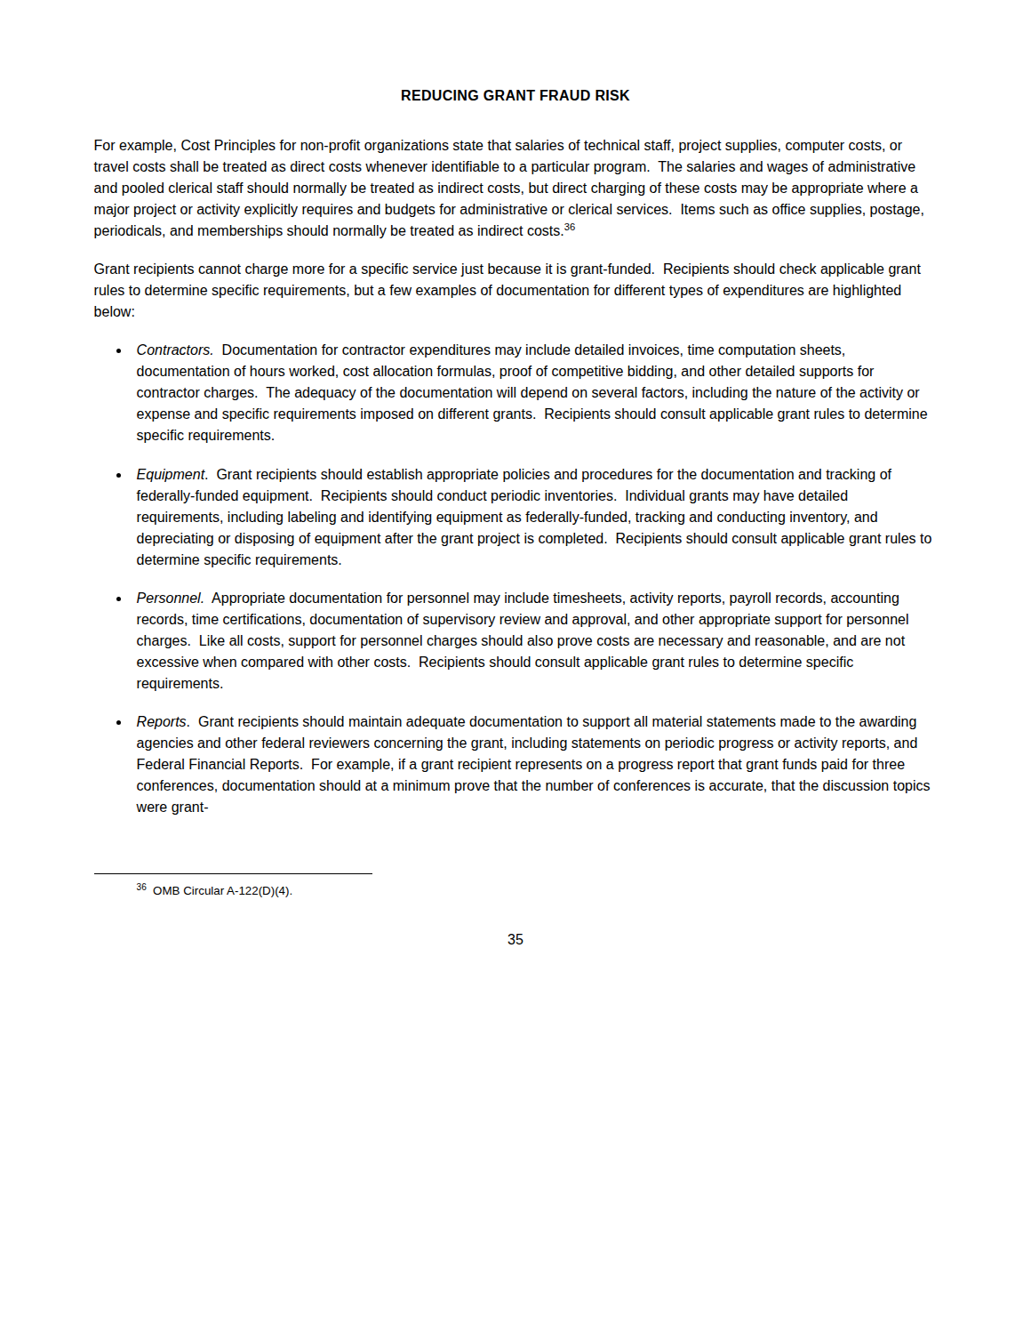REDUCING GRANT FRAUD RISK
For example, Cost Principles for non-profit organizations state that salaries of technical staff, project supplies, computer costs, or travel costs shall be treated as direct costs whenever identifiable to a particular program. The salaries and wages of administrative and pooled clerical staff should normally be treated as indirect costs, but direct charging of these costs may be appropriate where a major project or activity explicitly requires and budgets for administrative or clerical services. Items such as office supplies, postage, periodicals, and memberships should normally be treated as indirect costs.36
Grant recipients cannot charge more for a specific service just because it is grant-funded. Recipients should check applicable grant rules to determine specific requirements, but a few examples of documentation for different types of expenditures are highlighted below:
Contractors. Documentation for contractor expenditures may include detailed invoices, time computation sheets, documentation of hours worked, cost allocation formulas, proof of competitive bidding, and other detailed supports for contractor charges. The adequacy of the documentation will depend on several factors, including the nature of the activity or expense and specific requirements imposed on different grants. Recipients should consult applicable grant rules to determine specific requirements.
Equipment. Grant recipients should establish appropriate policies and procedures for the documentation and tracking of federally-funded equipment. Recipients should conduct periodic inventories. Individual grants may have detailed requirements, including labeling and identifying equipment as federally-funded, tracking and conducting inventory, and depreciating or disposing of equipment after the grant project is completed. Recipients should consult applicable grant rules to determine specific requirements.
Personnel. Appropriate documentation for personnel may include timesheets, activity reports, payroll records, accounting records, time certifications, documentation of supervisory review and approval, and other appropriate support for personnel charges. Like all costs, support for personnel charges should also prove costs are necessary and reasonable, and are not excessive when compared with other costs. Recipients should consult applicable grant rules to determine specific requirements.
Reports. Grant recipients should maintain adequate documentation to support all material statements made to the awarding agencies and other federal reviewers concerning the grant, including statements on periodic progress or activity reports, and Federal Financial Reports. For example, if a grant recipient represents on a progress report that grant funds paid for three conferences, documentation should at a minimum prove that the number of conferences is accurate, that the discussion topics were grant-
36 OMB Circular A-122(D)(4).
35